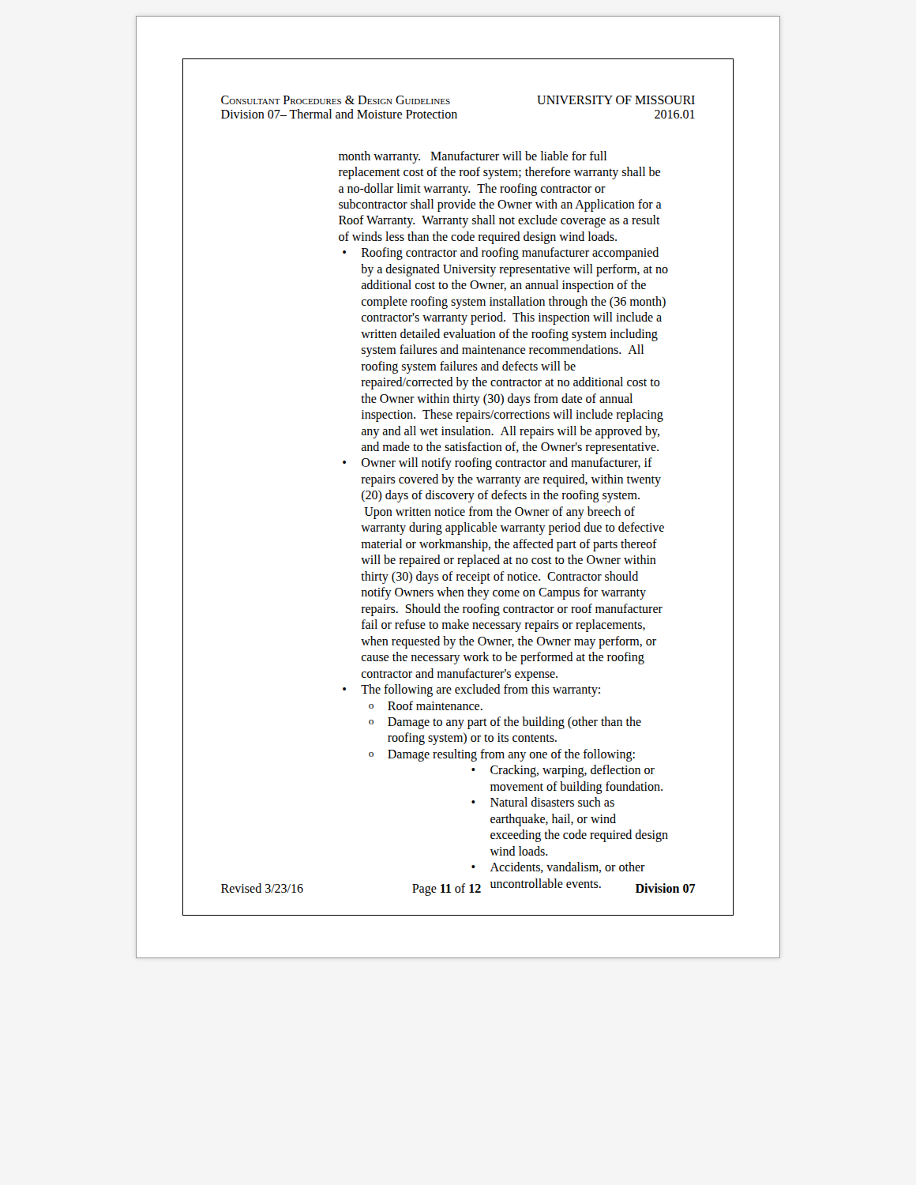Consultant Procedures & Design Guidelines UNIVERSITY OF MISSOURI
Division 07– Thermal and Moisture Protection 2016.01
month warranty. Manufacturer will be liable for full replacement cost of the roof system; therefore warranty shall be a no-dollar limit warranty. The roofing contractor or subcontractor shall provide the Owner with an Application for a Roof Warranty. Warranty shall not exclude coverage as a result of winds less than the code required design wind loads.
Roofing contractor and roofing manufacturer accompanied by a designated University representative will perform, at no additional cost to the Owner, an annual inspection of the complete roofing system installation through the (36 month) contractor's warranty period. This inspection will include a written detailed evaluation of the roofing system including system failures and maintenance recommendations. All roofing system failures and defects will be repaired/corrected by the contractor at no additional cost to the Owner within thirty (30) days from date of annual inspection. These repairs/corrections will include replacing any and all wet insulation. All repairs will be approved by, and made to the satisfaction of, the Owner's representative.
Owner will notify roofing contractor and manufacturer, if repairs covered by the warranty are required, within twenty (20) days of discovery of defects in the roofing system. Upon written notice from the Owner of any breech of warranty during applicable warranty period due to defective material or workmanship, the affected part of parts thereof will be repaired or replaced at no cost to the Owner within thirty (30) days of receipt of notice. Contractor should notify Owners when they come on Campus for warranty repairs. Should the roofing contractor or roof manufacturer fail or refuse to make necessary repairs or replacements, when requested by the Owner, the Owner may perform, or cause the necessary work to be performed at the roofing contractor and manufacturer's expense.
The following are excluded from this warranty:
Roof maintenance.
Damage to any part of the building (other than the roofing system) or to its contents.
Damage resulting from any one of the following:
Cracking, warping, deflection or movement of building foundation.
Natural disasters such as earthquake, hail, or wind exceeding the code required design wind loads.
Accidents, vandalism, or other uncontrollable events.
Revised 3/23/16 Page 11 of 12 Division 07